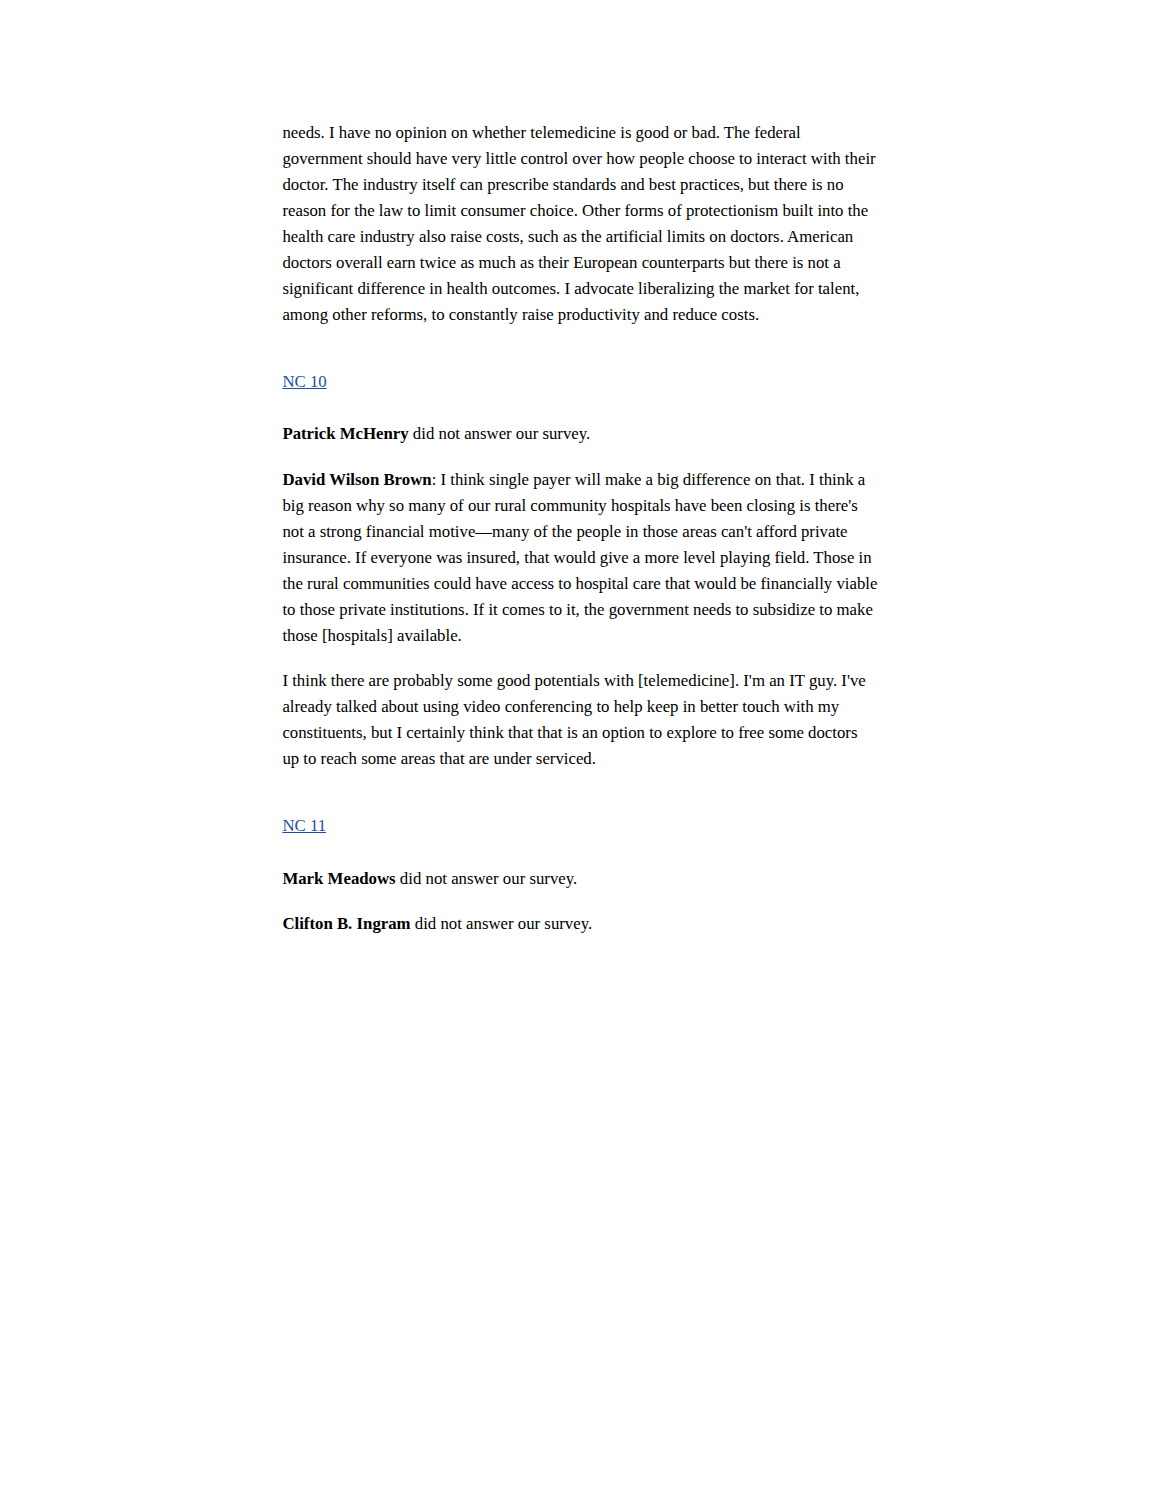needs. I have no opinion on whether telemedicine is good or bad. The federal government should have very little control over how people choose to interact with their doctor. The industry itself can prescribe standards and best practices, but there is no reason for the law to limit consumer choice. Other forms of protectionism built into the health care industry also raise costs, such as the artificial limits on doctors. American doctors overall earn twice as much as their European counterparts but there is not a significant difference in health outcomes. I advocate liberalizing the market for talent, among other reforms, to constantly raise productivity and reduce costs.
NC 10
Patrick McHenry did not answer our survey.
David Wilson Brown: I think single payer will make a big difference on that. I think a big reason why so many of our rural community hospitals have been closing is there's not a strong financial motive—many of the people in those areas can't afford private insurance. If everyone was insured, that would give a more level playing field. Those in the rural communities could have access to hospital care that would be financially viable to those private institutions. If it comes to it, the government needs to subsidize to make those [hospitals] available.
I think there are probably some good potentials with [telemedicine]. I'm an IT guy. I've already talked about using video conferencing to help keep in better touch with my constituents, but I certainly think that that is an option to explore to free some doctors up to reach some areas that are under serviced.
NC 11
Mark Meadows did not answer our survey.
Clifton B. Ingram did not answer our survey.